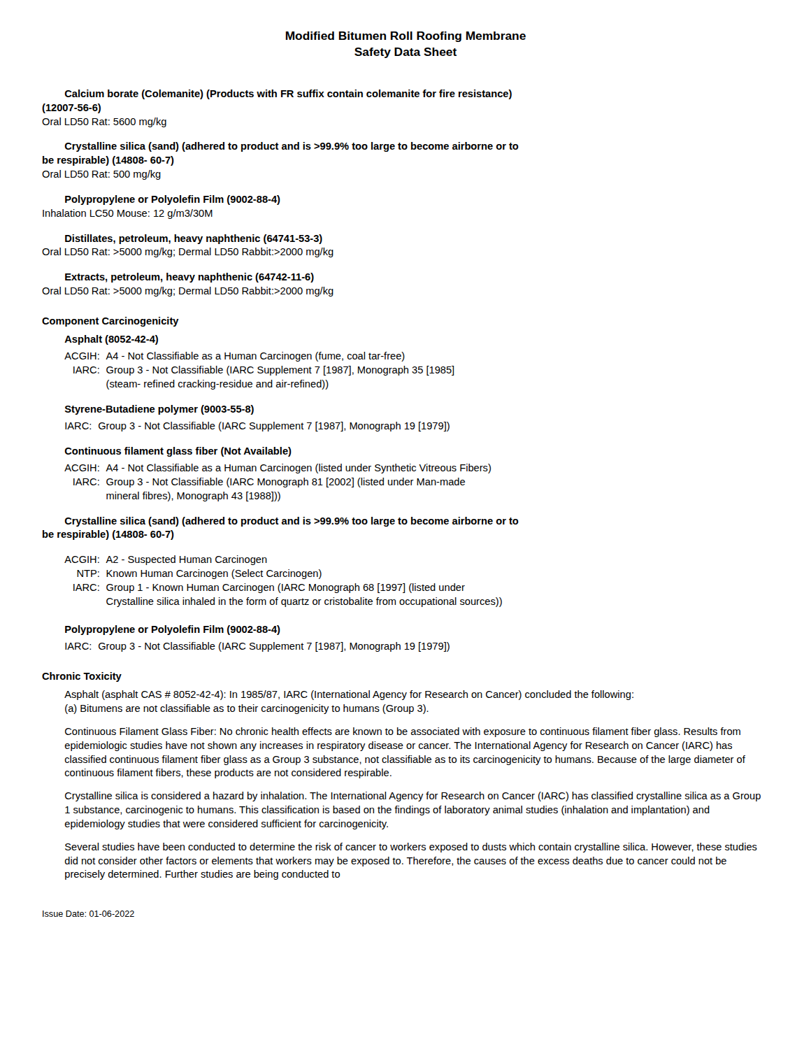Modified Bitumen Roll Roofing Membrane
Safety Data Sheet
Calcium borate (Colemanite) (Products with FR suffix contain colemanite for fire resistance) (12007-56-6) Oral LD50 Rat: 5600 mg/kg
Crystalline silica (sand) (adhered to product and is >99.9% too large to become airborne or to be respirable) (14808- 60-7) Oral LD50 Rat: 500 mg/kg
Polypropylene or Polyolefin Film (9002-88-4) Inhalation LC50 Mouse: 12 g/m3/30M
Distillates, petroleum, heavy naphthenic (64741-53-3) Oral LD50 Rat: >5000 mg/kg; Dermal LD50 Rabbit:>2000 mg/kg
Extracts, petroleum, heavy naphthenic (64742-11-6) Oral LD50 Rat: >5000 mg/kg; Dermal LD50 Rabbit:>2000 mg/kg
Component Carcinogenicity
Asphalt (8052-42-4)
| ACGIH: | A4 - Not Classifiable as a Human Carcinogen (fume, coal tar-free) |
| IARC: | Group 3 - Not Classifiable (IARC Supplement 7 [1987], Monograph 35 [1985] (steam- refined cracking-residue and air-refined)) |
Styrene-Butadiene polymer (9003-55-8)
| IARC: | Group 3 - Not Classifiable (IARC Supplement 7 [1987], Monograph 19 [1979]) |
Continuous filament glass fiber (Not Available)
| ACGIH: | A4 - Not Classifiable as a Human Carcinogen (listed under Synthetic Vitreous Fibers) |
| IARC: | Group 3 - Not Classifiable (IARC Monograph 81 [2002] (listed under Man-made mineral fibres), Monograph 43 [1988])) |
Crystalline silica (sand) (adhered to product and is >99.9% too large to become airborne or to be respirable) (14808- 60-7)
| ACGIH: | A2 - Suspected Human Carcinogen |
| NTP: | Known Human Carcinogen (Select Carcinogen) |
| IARC: | Group 1 - Known Human Carcinogen (IARC Monograph 68 [1997] (listed under Crystalline silica inhaled in the form of quartz or cristobalite from occupational sources)) |
Polypropylene or Polyolefin Film (9002-88-4)
| IARC: | Group 3 - Not Classifiable (IARC Supplement 7 [1987], Monograph 19 [1979]) |
Chronic Toxicity
Asphalt (asphalt CAS # 8052-42-4): In 1985/87, IARC (International Agency for Research on Cancer) concluded the following:
(a) Bitumens are not classifiable as to their carcinogenicity to humans (Group 3).
Continuous Filament Glass Fiber: No chronic health effects are known to be associated with exposure to continuous filament fiber glass. Results from epidemiologic studies have not shown any increases in respiratory disease or cancer. The International Agency for Research on Cancer (IARC) has classified continuous filament fiber glass as a Group 3 substance, not classifiable as to its carcinogenicity to humans. Because of the large diameter of continuous filament fibers, these products are not considered respirable.
Crystalline silica is considered a hazard by inhalation. The International Agency for Research on Cancer (IARC) has classified crystalline silica as a Group 1 substance, carcinogenic to humans. This classification is based on the findings of laboratory animal studies (inhalation and implantation) and epidemiology studies that were considered sufficient for carcinogenicity.
Several studies have been conducted to determine the risk of cancer to workers exposed to dusts which contain crystalline silica. However, these studies did not consider other factors or elements that workers may be exposed to. Therefore, the causes of the excess deaths due to cancer could not be precisely determined. Further studies are being conducted to
Issue Date: 01-06-2022